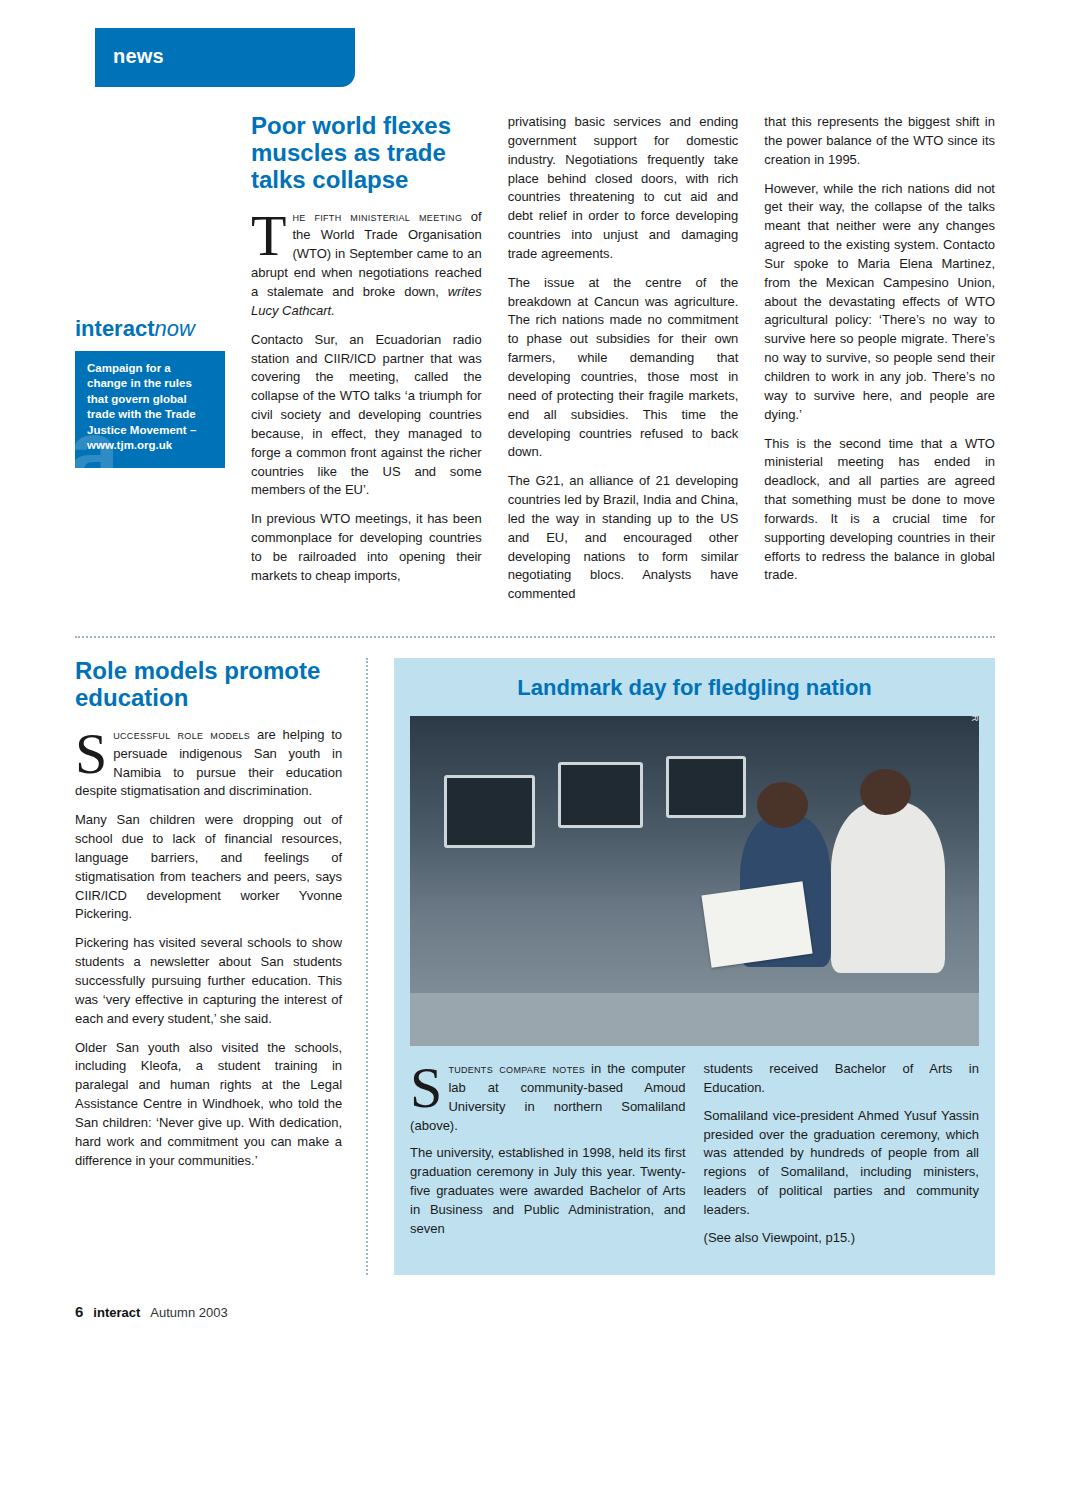news
interactnow
a Campaign for a change in the rules that govern global trade with the Trade Justice Movement – www.tjm.org.uk
Poor world flexes muscles as trade talks collapse
The fifth ministerial meeting of the World Trade Organisation (WTO) in September came to an abrupt end when negotiations reached a stalemate and broke down, writes Lucy Cathcart.
Contacto Sur, an Ecuadorian radio station and CIIR/ICD partner that was covering the meeting, called the collapse of the WTO talks ‘a triumph for civil society and developing countries because, in effect, they managed to forge a common front against the richer countries like the US and some members of the EU’.
In previous WTO meetings, it has been commonplace for developing countries to be railroaded into opening their markets to cheap imports,
privatising basic services and ending government support for domestic industry. Negotiations frequently take place behind closed doors, with rich countries threatening to cut aid and debt relief in order to force developing countries into unjust and damaging trade agreements.
The issue at the centre of the breakdown at Cancun was agriculture. The rich nations made no commitment to phase out subsidies for their own farmers, while demanding that developing countries, those most in need of protecting their fragile markets, end all subsidies. This time the developing countries refused to back down.
The G21, an alliance of 21 developing countries led by Brazil, India and China, led the way in standing up to the US and EU, and encouraged other developing nations to form similar negotiating blocs. Analysts have commented
that this represents the biggest shift in the power balance of the WTO since its creation in 1995.
However, while the rich nations did not get their way, the collapse of the talks meant that neither were any changes agreed to the existing system. Contacto Sur spoke to Maria Elena Martinez, from the Mexican Campesino Union, about the devastating effects of WTO agricultural policy: ‘There’s no way to survive here so people migrate. There’s no way to survive, so people send their children to work in any job. There’s no way to survive here, and people are dying.’
This is the second time that a WTO ministerial meeting has ended in deadlock, and all parties are agreed that something must be done to move forwards. It is a crucial time for supporting developing countries in their efforts to redress the balance in global trade.
Role models promote education
Successful role models are helping to persuade indigenous San youth in Namibia to pursue their education despite stigmatisation and discrimination.
Many San children were dropping out of school due to lack of financial resources, language barriers, and feelings of stigmatisation from teachers and peers, says CIIR/ICD development worker Yvonne Pickering.
Pickering has visited several schools to show students a newsletter about San students successfully pursuing further education. This was ‘very effective in capturing the interest of each and every student,’ she said.
Older San youth also visited the schools, including Kleofa, a student training in paralegal and human rights at the Legal Assistance Centre in Windhoek, who told the San children: ‘Never give up. With dedication, hard work and commitment you can make a difference in your communities.’
Landmark day for fledgling nation
Nick Sireau/CIIR
Students compare notes in the computer lab at community-based Amoud University in northern Somaliland (above).
The university, established in 1998, held its first graduation ceremony in July this year. Twenty-five graduates were awarded Bachelor of Arts in Business and Public Administration, and seven
students received Bachelor of Arts in Education.
Somaliland vice-president Ahmed Yusuf Yassin presided over the graduation ceremony, which was attended by hundreds of people from all regions of Somaliland, including ministers, leaders of political parties and community leaders.
(See also Viewpoint, p15.)
6 interact Autumn 2003